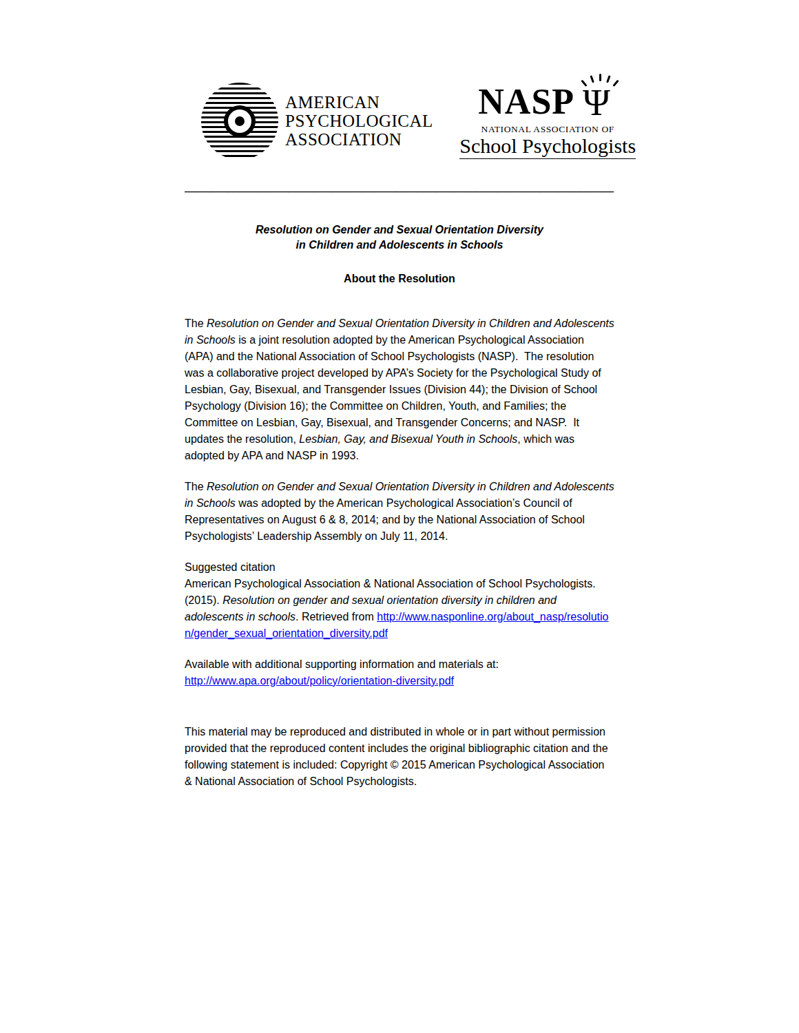American Psychological Association
NASP
Ψ
National Association of
School Psychologists
______________________________________________________________________
Resolution on Gender and Sexual Orientation Diversity in Children and Adolescents in Schools
About the Resolution
The Resolution on Gender and Sexual Orientation Diversity in Children and Adolescents in Schools is a joint resolution adopted by the American Psychological Association (APA) and the National Association of School Psychologists (NASP). The resolution was a collaborative project developed by APA’s Society for the Psychological Study of Lesbian, Gay, Bisexual, and Transgender Issues (Division 44); the Division of School Psychology (Division 16); the Committee on Children, Youth, and Families; the Committee on Lesbian, Gay, Bisexual, and Transgender Concerns; and NASP. It updates the resolution, Lesbian, Gay, and Bisexual Youth in Schools, which was adopted by APA and NASP in 1993.
The Resolution on Gender and Sexual Orientation Diversity in Children and Adolescents in Schools was adopted by the American Psychological Association’s Council of Representatives on August 6 & 8, 2014; and by the National Association of School Psychologists’ Leadership Assembly on July 11, 2014.
Suggested citation
American Psychological Association & National Association of School Psychologists. (2015). Resolution on gender and sexual orientation diversity in children and adolescents in schools. Retrieved from http://www.nasponline.org/about_nasp/resolution/gender_sexual_orientation_diversity.pdf
Available with additional supporting information and materials at:
http://www.apa.org/about/policy/orientation-diversity.pdf
This material may be reproduced and distributed in whole or in part without permission provided that the reproduced content includes the original bibliographic citation and the following statement is included: Copyright © 2015 American Psychological Association & National Association of School Psychologists.